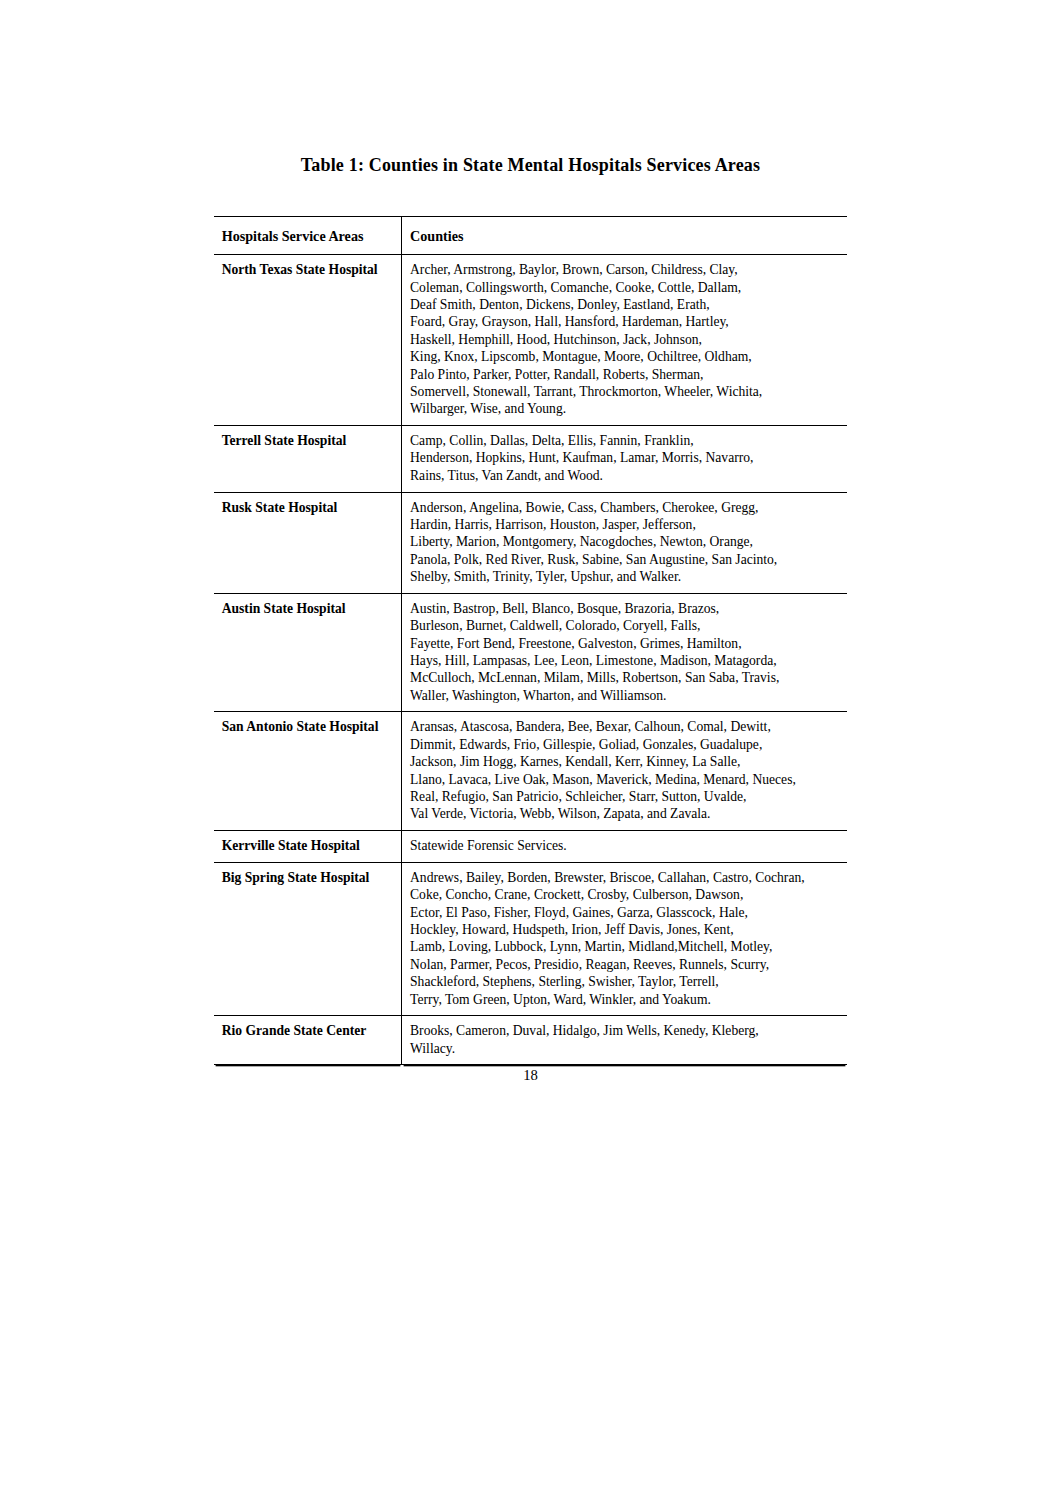Table 1: Counties in State Mental Hospitals Services Areas
| Hospitals Service Areas | Counties |
| --- | --- |
| North Texas State Hospital | Archer, Armstrong, Baylor, Brown, Carson, Childress, Clay, Coleman, Collingsworth, Comanche, Cooke, Cottle, Dallam, Deaf Smith, Denton, Dickens, Donley, Eastland, Erath, Foard, Gray, Grayson, Hall, Hansford, Hardeman, Hartley, Haskell, Hemphill, Hood, Hutchinson, Jack, Johnson, King, Knox, Lipscomb, Montague, Moore, Ochiltree, Oldham, Palo Pinto, Parker, Potter, Randall, Roberts, Sherman, Somervell, Stonewall, Tarrant, Throckmorton, Wheeler, Wichita, Wilbarger, Wise, and Young. |
| Terrell State Hospital | Camp, Collin, Dallas, Delta, Ellis, Fannin, Franklin, Henderson, Hopkins, Hunt, Kaufman, Lamar, Morris, Navarro, Rains, Titus, Van Zandt, and Wood. |
| Rusk State Hospital | Anderson, Angelina, Bowie, Cass, Chambers, Cherokee, Gregg, Hardin, Harris, Harrison, Houston, Jasper, Jefferson, Liberty, Marion, Montgomery, Nacogdoches, Newton, Orange, Panola, Polk, Red River, Rusk, Sabine, San Augustine, San Jacinto, Shelby, Smith, Trinity, Tyler, Upshur, and Walker. |
| Austin State Hospital | Austin, Bastrop, Bell, Blanco, Bosque, Brazoria, Brazos, Burleson, Burnet, Caldwell, Colorado, Coryell, Falls, Fayette, Fort Bend, Freestone, Galveston, Grimes, Hamilton, Hays, Hill, Lampasas, Lee, Leon, Limestone, Madison, Matagorda, McCulloch, McLennan, Milam, Mills, Robertson, San Saba, Travis, Waller, Washington, Wharton, and Williamson. |
| San Antonio State Hospital | Aransas, Atascosa, Bandera, Bee, Bexar, Calhoun, Comal, Dewitt, Dimmit, Edwards, Frio, Gillespie, Goliad, Gonzales, Guadalupe, Jackson, Jim Hogg, Karnes, Kendall, Kerr, Kinney, La Salle, Llano, Lavaca, Live Oak, Mason, Maverick, Medina, Menard, Nueces, Real, Refugio, San Patricio, Schleicher, Starr, Sutton, Uvalde, Val Verde, Victoria, Webb, Wilson, Zapata, and Zavala. |
| Kerrville State Hospital | Statewide Forensic Services. |
| Big Spring State Hospital | Andrews, Bailey, Borden, Brewster, Briscoe, Callahan, Castro, Cochran, Coke, Concho, Crane, Crockett, Crosby, Culberson, Dawson, Ector, El Paso, Fisher, Floyd, Gaines, Garza, Glasscock, Hale, Hockley, Howard, Hudspeth, Irion, Jeff Davis, Jones, Kent, Lamb, Loving, Lubbock, Lynn, Martin, Midland,Mitchell, Motley, Nolan, Parmer, Pecos, Presidio, Reagan, Reeves, Runnels, Scurry, Shackleford, Stephens, Sterling, Swisher, Taylor, Terrell, Terry, Tom Green, Upton, Ward, Winkler, and Yoakum. |
| Rio Grande State Center | Brooks, Cameron, Duval, Hidalgo, Jim Wells, Kenedy, Kleberg, Willacy. |
18